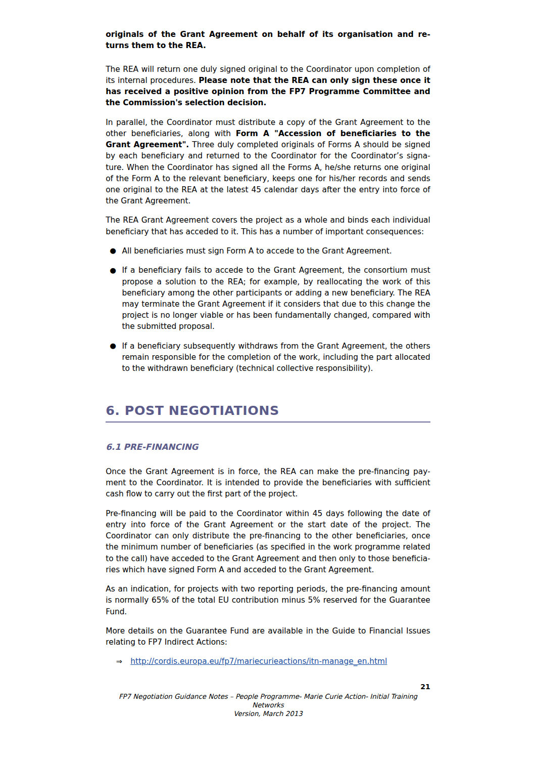originals of the Grant Agreement on behalf of its organisation and returns them to the REA.
The REA will return one duly signed original to the Coordinator upon completion of its internal procedures. Please note that the REA can only sign these once it has received a positive opinion from the FP7 Programme Committee and the Commission's selection decision.
In parallel, the Coordinator must distribute a copy of the Grant Agreement to the other beneficiaries, along with Form A "Accession of beneficiaries to the Grant Agreement". Three duly completed originals of Forms A should be signed by each beneficiary and returned to the Coordinator for the Coordinator’s signature. When the Coordinator has signed all the Forms A, he/she returns one original of the Form A to the relevant beneficiary, keeps one for his/her records and sends one original to the REA at the latest 45 calendar days after the entry into force of the Grant Agreement.
The REA Grant Agreement covers the project as a whole and binds each individual beneficiary that has acceded to it. This has a number of important consequences:
All beneficiaries must sign Form A to accede to the Grant Agreement.
If a beneficiary fails to accede to the Grant Agreement, the consortium must propose a solution to the REA; for example, by reallocating the work of this beneficiary among the other participants or adding a new beneficiary. The REA may terminate the Grant Agreement if it considers that due to this change the project is no longer viable or has been fundamentally changed, compared with the submitted proposal.
If a beneficiary subsequently withdraws from the Grant Agreement, the others remain responsible for the completion of the work, including the part allocated to the withdrawn beneficiary (technical collective responsibility).
6. POST NEGOTIATIONS
6.1 PRE-FINANCING
Once the Grant Agreement is in force, the REA can make the pre-financing payment to the Coordinator. It is intended to provide the beneficiaries with sufficient cash flow to carry out the first part of the project.
Pre-financing will be paid to the Coordinator within 45 days following the date of entry into force of the Grant Agreement or the start date of the project. The Coordinator can only distribute the pre-financing to the other beneficiaries, once the minimum number of beneficiaries (as specified in the work programme related to the call) have acceded to the Grant Agreement and then only to those beneficiaries which have signed Form A and acceded to the Grant Agreement.
As an indication, for projects with two reporting periods, the pre-financing amount is normally 65% of the total EU contribution minus 5% reserved for the Guarantee Fund.
More details on the Guarantee Fund are available in the Guide to Financial Issues relating to FP7 Indirect Actions:
http://cordis.europa.eu/fp7/mariecurieactions/itn-manage_en.html
21
FP7 Negotiation Guidance Notes – People Programme- Marie Curie Action- Initial Training Networks
Version, March 2013